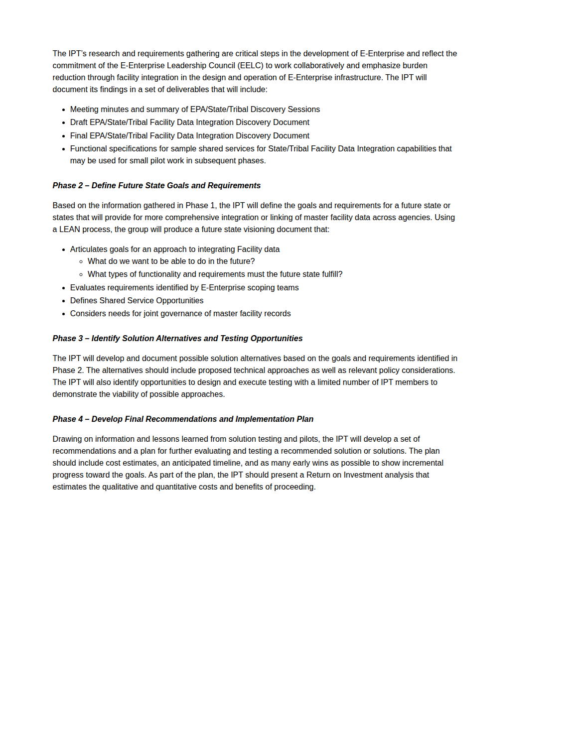The IPT’s research and requirements gathering are critical steps in the development of E-Enterprise and reflect the commitment of the E-Enterprise Leadership Council (EELC) to work collaboratively and emphasize burden reduction through facility integration in the design and operation of E-Enterprise infrastructure. The IPT will document its findings in a set of deliverables that will include:
Meeting minutes and summary of EPA/State/Tribal Discovery Sessions
Draft EPA/State/Tribal Facility Data Integration Discovery Document
Final EPA/State/Tribal Facility Data Integration Discovery Document
Functional specifications for sample shared services for State/Tribal Facility Data Integration capabilities that may be used for small pilot work in subsequent phases.
Phase 2 – Define Future State Goals and Requirements
Based on the information gathered in Phase 1, the IPT will define the goals and requirements for a future state or states that will provide for more comprehensive integration or linking of master facility data across agencies. Using a LEAN process, the group will produce a future state visioning document that:
Articulates goals for an approach to integrating Facility data
What do we want to be able to do in the future?
What types of functionality and requirements must the future state fulfill?
Evaluates requirements identified by E-Enterprise scoping teams
Defines Shared Service Opportunities
Considers needs for joint governance of master facility records
Phase 3 – Identify Solution Alternatives and Testing Opportunities
The IPT will develop and document possible solution alternatives based on the goals and requirements identified in Phase 2. The alternatives should include proposed technical approaches as well as relevant policy considerations. The IPT will also identify opportunities to design and execute testing with a limited number of IPT members to demonstrate the viability of possible approaches.
Phase 4 – Develop Final Recommendations and Implementation Plan
Drawing on information and lessons learned from solution testing and pilots, the IPT will develop a set of recommendations and a plan for further evaluating and testing a recommended solution or solutions. The plan should include cost estimates, an anticipated timeline, and as many early wins as possible to show incremental progress toward the goals. As part of the plan, the IPT should present a Return on Investment analysis that estimates the qualitative and quantitative costs and benefits of proceeding.